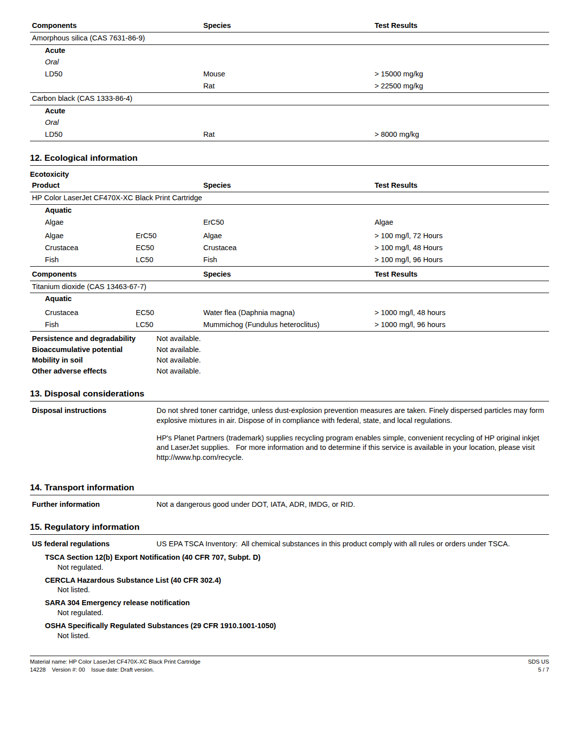| Components | Species | Test Results |
| --- | --- | --- |
| Amorphous silica (CAS 7631-86-9) |
| Acute | | |
| Oral | | |
| LD50 | Mouse | > 15000 mg/kg |
| | Rat | > 22500 mg/kg |
| Carbon black (CAS 1333-86-4) |
| Acute | | |
| Oral | | |
| LD50 | Rat | > 8000 mg/kg |
12. Ecological information
Ecotoxicity
| Product | Species | Test Results |
| --- | --- | --- |
| HP Color LaserJet CF470X-XC Black Print Cartridge |
| Aquatic | | |
| Algae | ErC50 | Algae |
| Algae | ErC50 | Algae | > 100 mg/l, 72 Hours |
| Crustacea | EC50 | Crustacea | > 100 mg/l, 48 Hours |
| Fish | LC50 | Fish | > 100 mg/l, 96 Hours |
| Components | Species | Test Results |
| --- | --- | --- |
| Titanium dioxide (CAS 13463-67-7) |
| Aquatic | | |
| Crustacea | EC50 | Water flea (Daphnia magna) | > 1000 mg/l, 48 hours |
| Fish | LC50 | Mummichog (Fundulus heteroclitus) | > 1000 mg/l, 96 hours |
| Persistence and degradability | Not available. |
| Bioaccumulative potential | Not available. |
| Mobility in soil | Not available. |
| Other adverse effects | Not available. |
13. Disposal considerations
| Disposal instructions | Do not shred toner cartridge, unless dust-explosion prevention measures are taken. Finely dispersed particles may form explosive mixtures in air. Dispose of in compliance with federal, state, and local regulations. HP's Planet Partners (trademark) supplies recycling program enables simple, convenient recycling of HP original inkjet and LaserJet supplies. For more information and to determine if this service is available in your location, please visit http://www.hp.com/recycle. |
14. Transport information
| Further information | Not a dangerous good under DOT, IATA, ADR, IMDG, or RID. |
15. Regulatory information
| US federal regulations | US EPA TSCA Inventory: All chemical substances in this product comply with all rules or orders under TSCA. |
TSCA Section 12(b) Export Notification (40 CFR 707, Subpt. D)
Not regulated.
CERCLA Hazardous Substance List (40 CFR 302.4)
Not listed.
SARA 304 Emergency release notification
Not regulated.
OSHA Specifically Regulated Substances (29 CFR 1910.1001-1050)
Not listed.
Material name: HP Color LaserJet CF470X-XC Black Print Cartridge
14228 Version #: 00 Issue date: Draft version.
SDS US
5 / 7